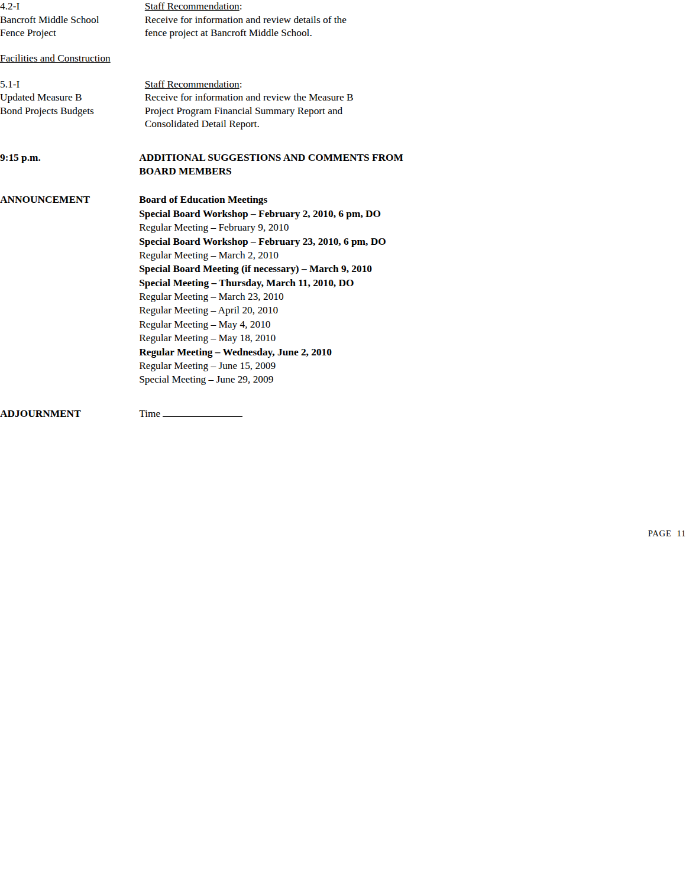4.2-I
Bancroft Middle School
Fence Project
Staff Recommendation:
Receive for information and review details of the
fence project at Bancroft Middle School.
Facilities and Construction
5.1-I
Updated Measure B
Bond Projects Budgets
Staff Recommendation:
Receive for information and review the Measure B
Project Program Financial Summary Report and
Consolidated Detail Report.
9:15 p.m.
ADDITIONAL SUGGESTIONS AND COMMENTS FROM
BOARD MEMBERS
ANNOUNCEMENT
Board of Education Meetings
Special Board Workshop – February 2, 2010, 6 pm, DO
Regular Meeting – February 9, 2010
Special Board Workshop – February 23, 2010, 6 pm, DO
Regular Meeting – March 2, 2010
Special Board Meeting (if necessary) – March 9, 2010
Special Meeting – Thursday, March 11, 2010, DO
Regular Meeting – March 23, 2010
Regular Meeting – April 20, 2010
Regular Meeting – May 4, 2010
Regular Meeting – May 18, 2010
Regular Meeting – Wednesday, June 2, 2010
Regular Meeting – June 15, 2009
Special Meeting – June 29, 2009
ADJOURNMENT
Time
PAGE 11